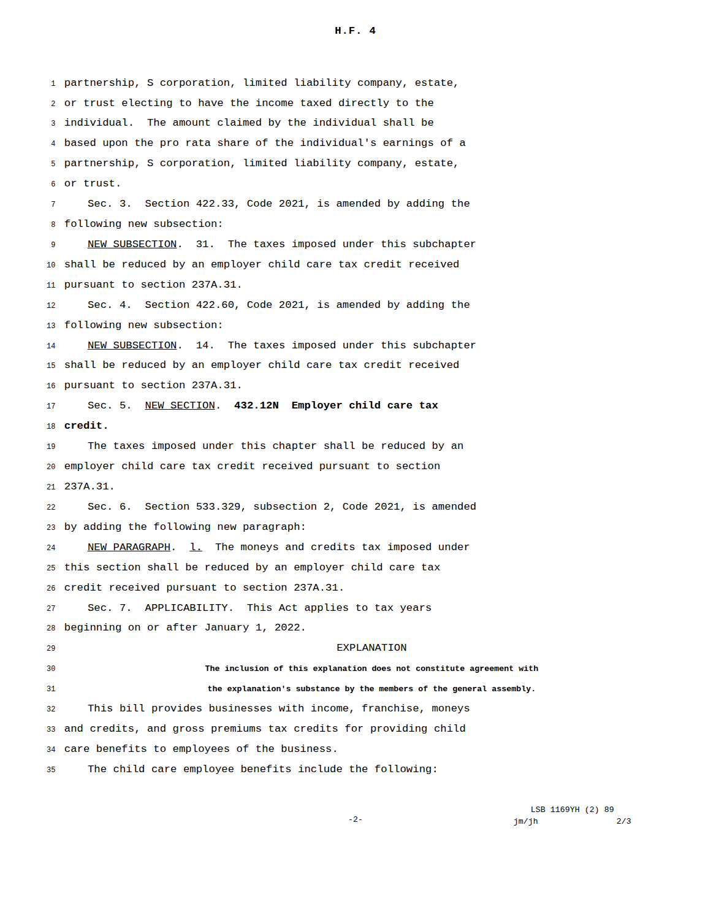H.F. 4
1 partnership, S corporation, limited liability company, estate,
2 or trust electing to have the income taxed directly to the
3 individual. The amount claimed by the individual shall be
4 based upon the pro rata share of the individual's earnings of a
5 partnership, S corporation, limited liability company, estate,
6 or trust.
7 Sec. 3. Section 422.33, Code 2021, is amended by adding the
8 following new subsection:
9 NEW SUBSECTION. 31. The taxes imposed under this subchapter
10 shall be reduced by an employer child care tax credit received
11 pursuant to section 237A.31.
12 Sec. 4. Section 422.60, Code 2021, is amended by adding the
13 following new subsection:
14 NEW SUBSECTION. 14. The taxes imposed under this subchapter
15 shall be reduced by an employer child care tax credit received
16 pursuant to section 237A.31.
17 Sec. 5. NEW SECTION. 432.12N Employer child care tax
18 credit.
19 The taxes imposed under this chapter shall be reduced by an
20 employer child care tax credit received pursuant to section
21237A.31.
22 Sec. 6. Section 533.329, subsection 2, Code 2021, is amended
23 by adding the following new paragraph:
24 NEW PARAGRAPH. l. The moneys and credits tax imposed under
25 this section shall be reduced by an employer child care tax
26 credit received pursuant to section 237A.31.
27 Sec. 7. APPLICABILITY. This Act applies to tax years
28 beginning on or after January 1, 2022.
29 EXPLANATION
30 The inclusion of this explanation does not constitute agreement with
31 the explanation's substance by the members of the general assembly.
32 This bill provides businesses with income, franchise, moneys
33 and credits, and gross premiums tax credits for providing child
34 care benefits to employees of the business.
35 The child care employee benefits include the following:
-2-
LSB 1169YH (2) 89
jm/jh 2/3